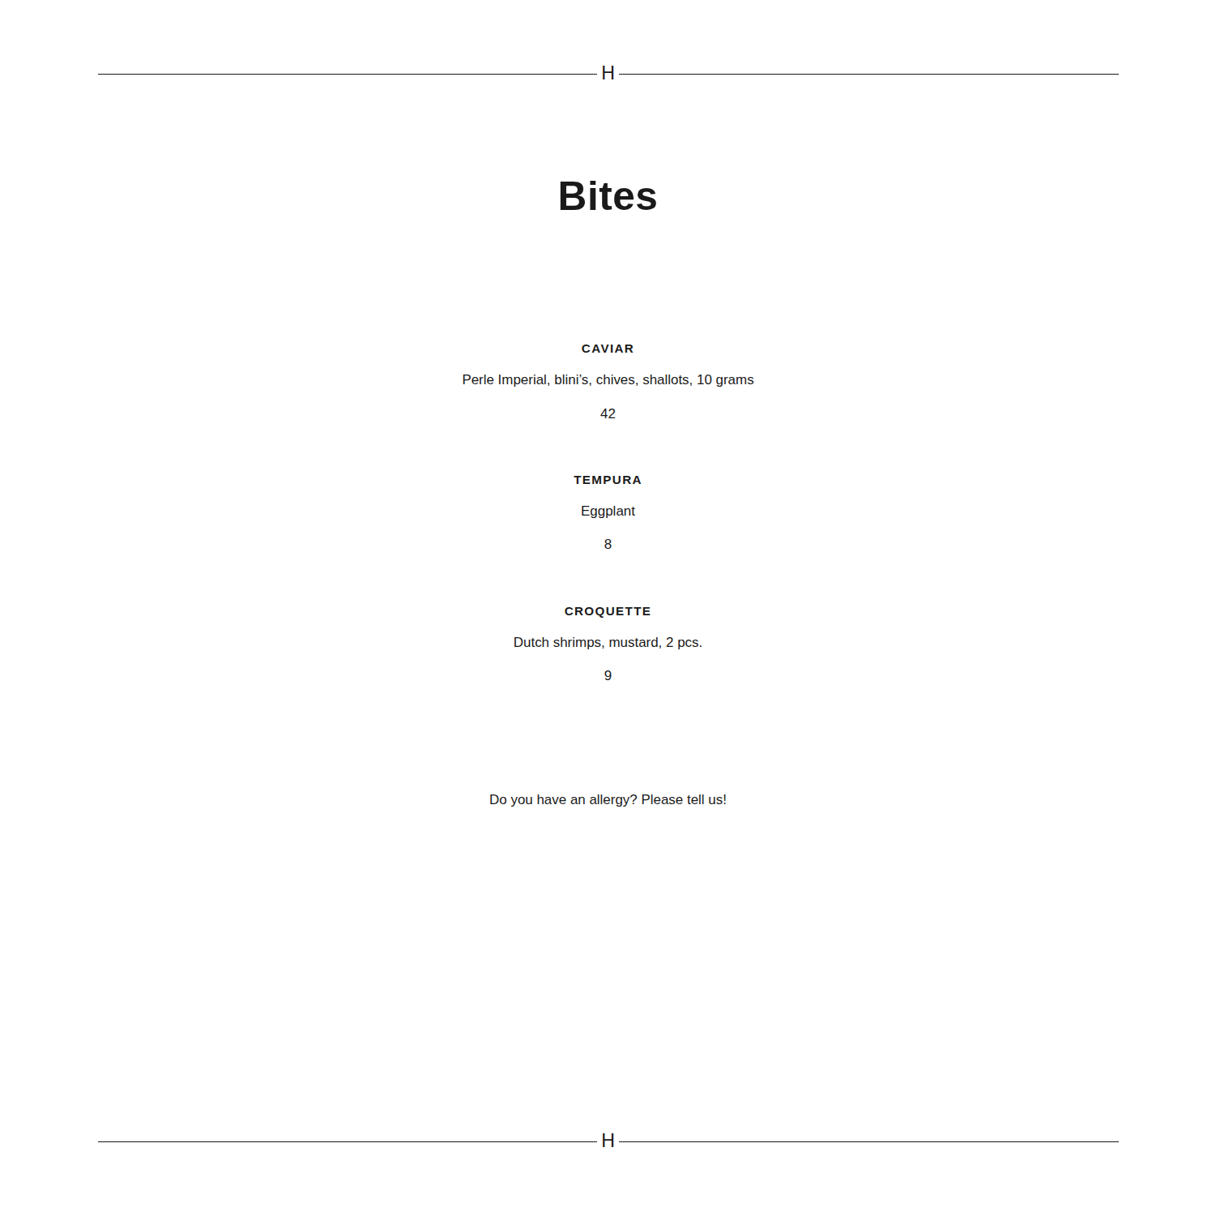H
Bites
Caviar
Perle Imperial, blini’s, chives, shallots, 10 grams
42
Tempura
Eggplant
8
Croquette
Dutch shrimps, mustard, 2 pcs.
9
Do you have an allergy? Please tell us!
H